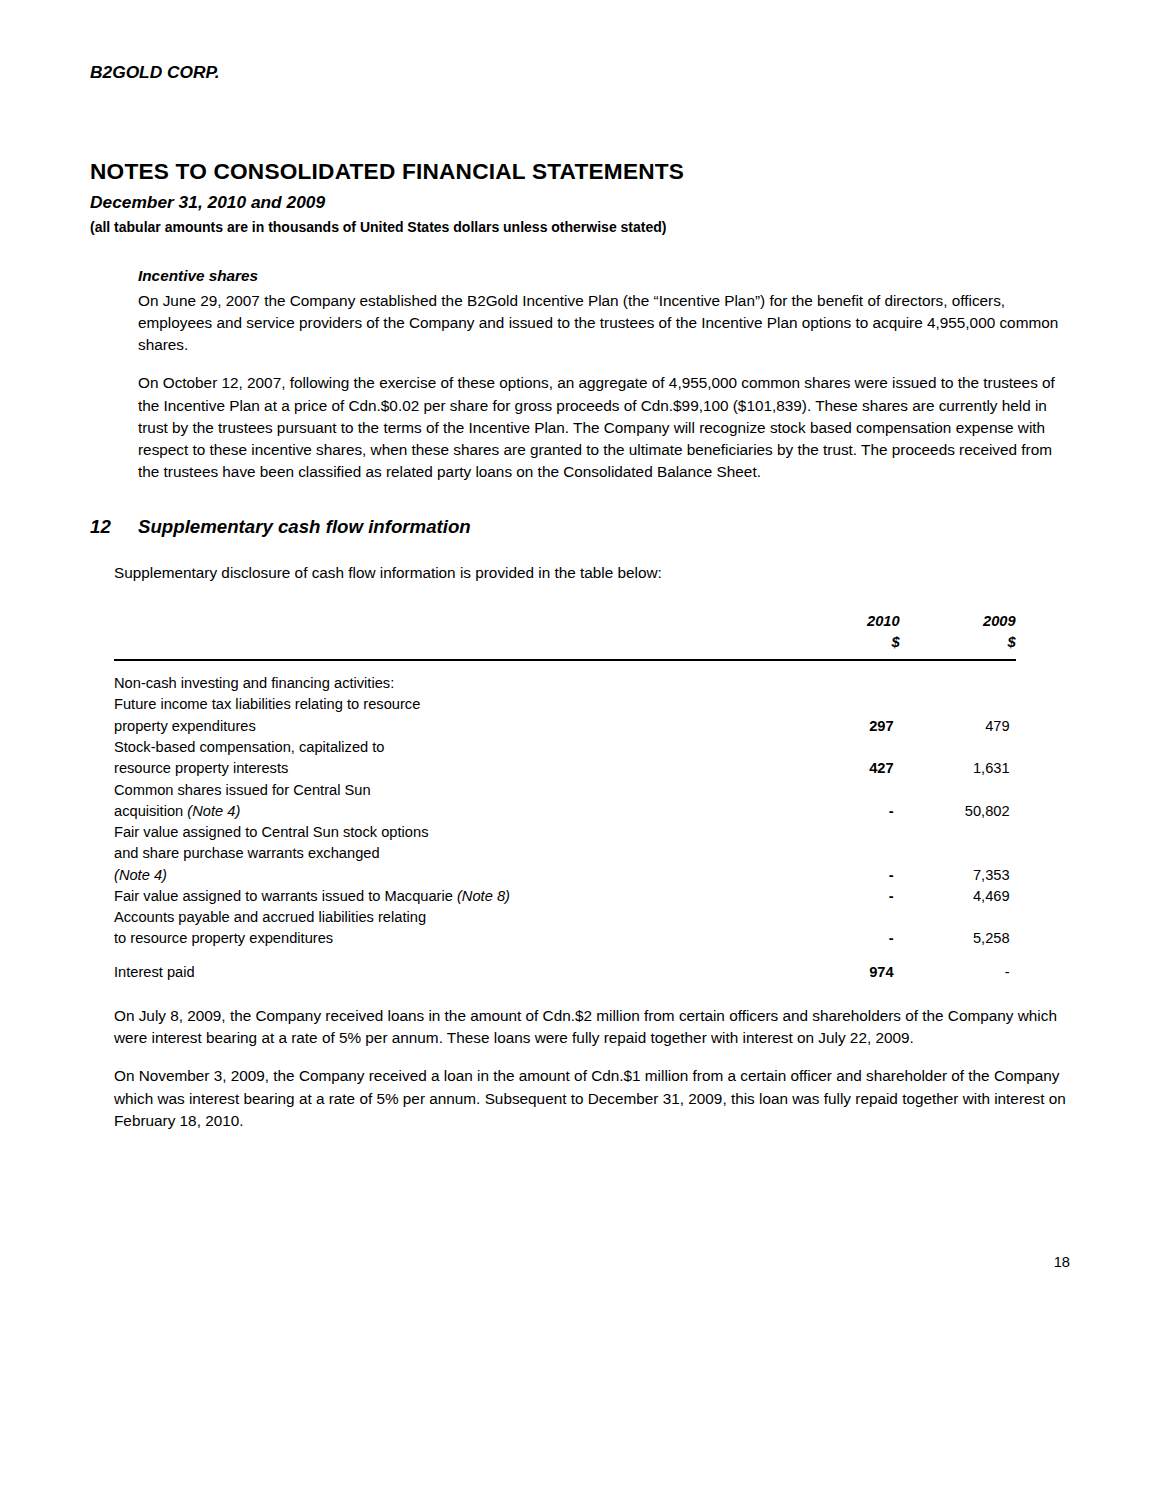B2GOLD CORP.
NOTES TO CONSOLIDATED FINANCIAL STATEMENTS
December 31, 2010 and 2009
(all tabular amounts are in thousands of United States dollars unless otherwise stated)
Incentive shares
On June 29, 2007 the Company established the B2Gold Incentive Plan (the “Incentive Plan”) for the benefit of directors, officers, employees and service providers of the Company and issued to the trustees of the Incentive Plan options to acquire 4,955,000 common shares.
On October 12, 2007, following the exercise of these options, an aggregate of 4,955,000 common shares were issued to the trustees of the Incentive Plan at a price of Cdn.$0.02 per share for gross proceeds of Cdn.$99,100 ($101,839). These shares are currently held in trust by the trustees pursuant to the terms of the Incentive Plan. The Company will recognize stock based compensation expense with respect to these incentive shares, when these shares are granted to the ultimate beneficiaries by the trust. The proceeds received from the trustees have been classified as related party loans on the Consolidated Balance Sheet.
12
Supplementary cash flow information
Supplementary disclosure of cash flow information is provided in the table below:
| | 2010 | 2009 |
| | $ | $ |
| Non-cash investing and financing activities: | | |
| Future income tax liabilities relating to resource | | |
| property expenditures | 297 | 479 |
| Stock-based compensation, capitalized to | | |
| resource property interests | 427 | 1,631 |
| Common shares issued for Central Sun | | |
| acquisition (Note 4) | - | 50,802 |
| Fair value assigned to Central Sun stock options | | |
| and share purchase warrants exchanged | | |
| (Note 4) | - | 7,353 |
| Fair value assigned to warrants issued to Macquarie (Note 8) | - | 4,469 |
| Accounts payable and accrued liabilities relating | | |
| to resource property expenditures | - | 5,258 |
| Interest paid | 974 | - |
On July 8, 2009, the Company received loans in the amount of Cdn.$2 million from certain officers and shareholders of the Company which were interest bearing at a rate of 5% per annum. These loans were fully repaid together with interest on July 22, 2009.
On November 3, 2009, the Company received a loan in the amount of Cdn.$1 million from a certain officer and shareholder of the Company which was interest bearing at a rate of 5% per annum. Subsequent to December 31, 2009, this loan was fully repaid together with interest on February 18, 2010.
18